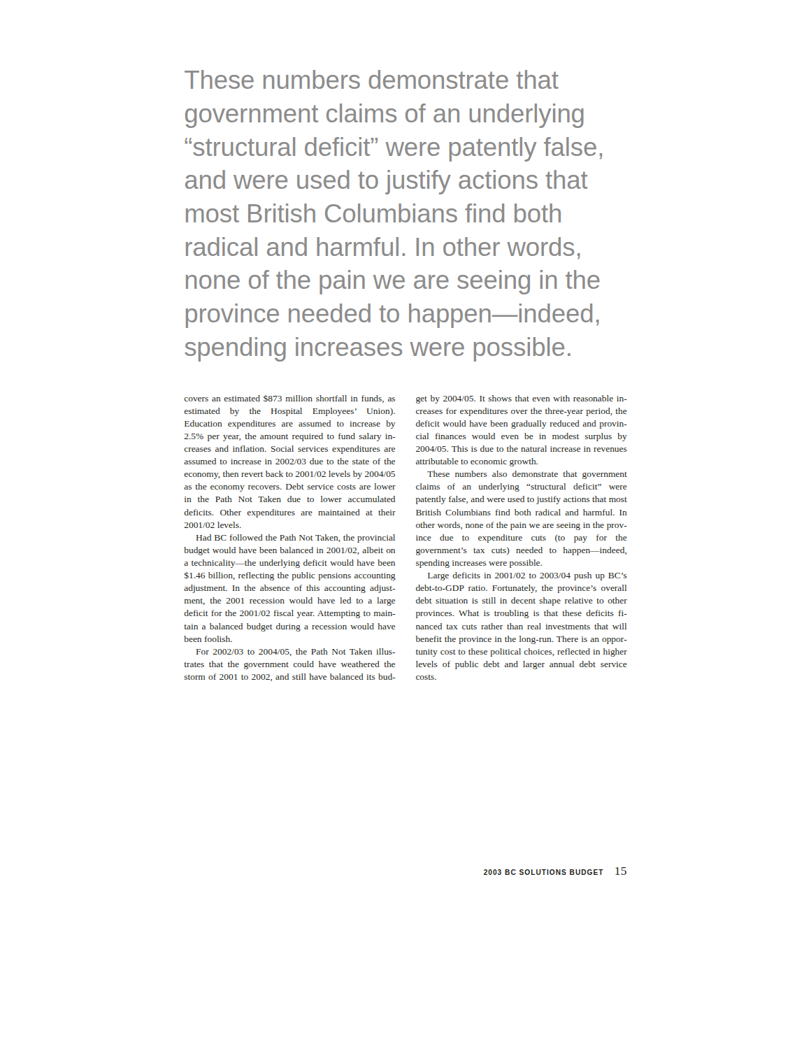These numbers demonstrate that government claims of an underlying “structural deficit” were patently false, and were used to justify actions that most British Columbians find both radical and harmful. In other words, none of the pain we are seeing in the province needed to happen—indeed, spending increases were possible.
covers an estimated $873 million shortfall in funds, as estimated by the Hospital Employees’ Union). Education expenditures are assumed to increase by 2.5% per year, the amount required to fund salary increases and inflation. Social services expenditures are assumed to increase in 2002/03 due to the state of the economy, then revert back to 2001/02 levels by 2004/05 as the economy recovers. Debt service costs are lower in the Path Not Taken due to lower accumulated deficits. Other expenditures are maintained at their 2001/02 levels.
Had BC followed the Path Not Taken, the provincial budget would have been balanced in 2001/02, albeit on a technicality—the underlying deficit would have been $1.46 billion, reflecting the public pensions accounting adjustment. In the absence of this accounting adjustment, the 2001 recession would have led to a large deficit for the 2001/02 fiscal year. Attempting to maintain a balanced budget during a recession would have been foolish.
For 2002/03 to 2004/05, the Path Not Taken illustrates that the government could have weathered the storm of 2001 to 2002, and still have balanced its budget by 2004/05. It shows that even with reasonable increases for expenditures over the three-year period, the deficit would have been gradually reduced and provincial finances would even be in modest surplus by 2004/05. This is due to the natural increase in revenues attributable to economic growth.
These numbers also demonstrate that government claims of an underlying “structural deficit” were patently false, and were used to justify actions that most British Columbians find both radical and harmful. In other words, none of the pain we are seeing in the province due to expenditure cuts (to pay for the government’s tax cuts) needed to happen—indeed, spending increases were possible.
Large deficits in 2001/02 to 2003/04 push up BC’s debt-to-GDP ratio. Fortunately, the province’s overall debt situation is still in decent shape relative to other provinces. What is troubling is that these deficits financed tax cuts rather than real investments that will benefit the province in the long-run. There is an opportunity cost to these political choices, reflected in higher levels of public debt and larger annual debt service costs.
2003 BC SOLUTIONS BUDGET 15